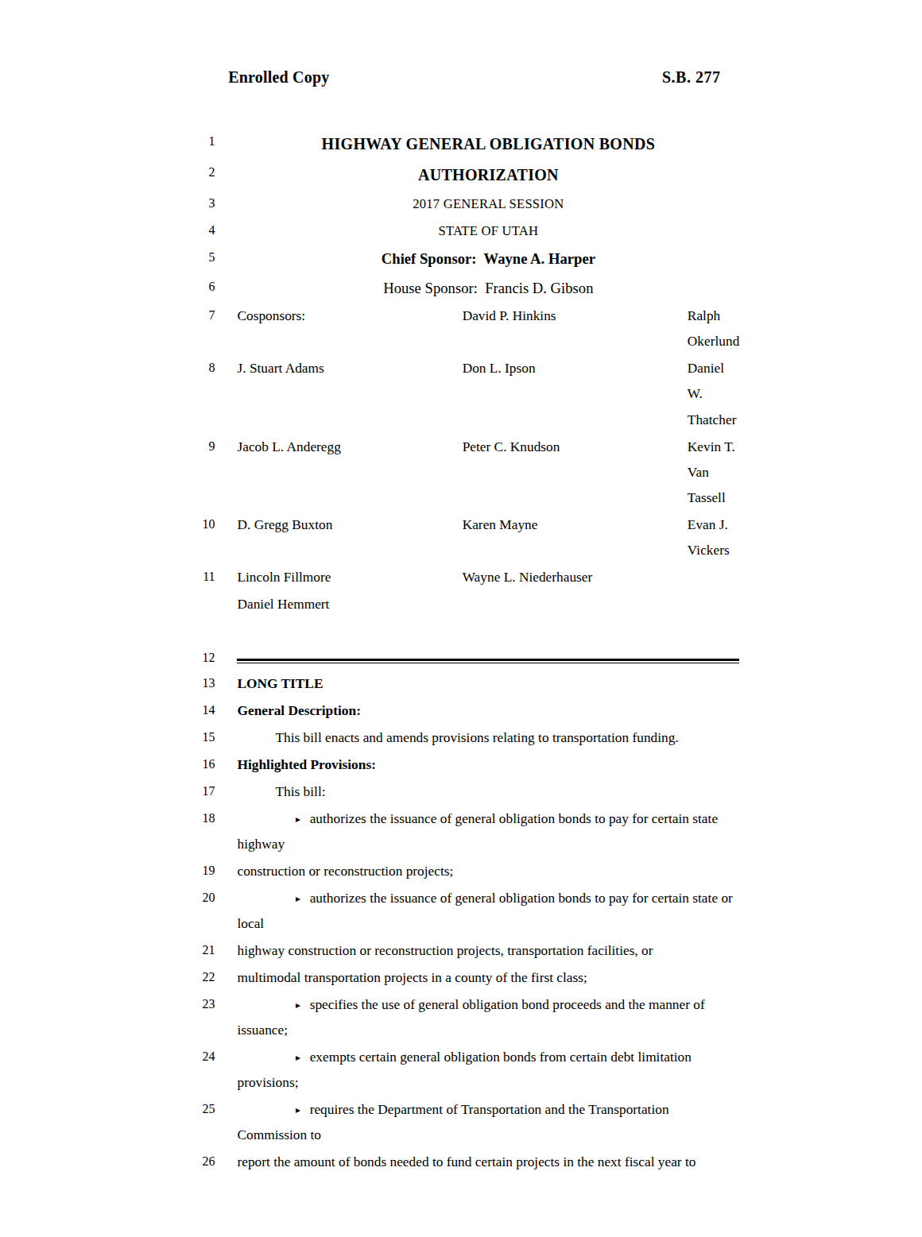Enrolled Copy S.B. 277
| 1 | HIGHWAY GENERAL OBLIGATION BONDS |
| 2 | AUTHORIZATION |
| 3 | 2017 GENERAL SESSION |
| 4 | STATE OF UTAH |
| 5 | Chief Sponsor: Wayne A. Harper |
| 6 | House Sponsor: Francis D. Gibson |
| 7 | Cosponsors: David P. Hinkins Ralph Okerlund |
| 8 | J. Stuart Adams Don L. Ipson Daniel W. Thatcher |
| 9 | Jacob L. Anderegg Peter C. Knudson Kevin T. Van Tassell |
| 10 | D. Gregg Buxton Karen Mayne Evan J. Vickers |
| 11 | Lincoln Fillmore Wayne L. Niederhauser |
| | Daniel Hemmert |
| 12 | |
| 13 | LONG TITLE |
| 14 | General Description: |
| 15 | This bill enacts and amends provisions relating to transportation funding. |
| 16 | Highlighted Provisions: |
| 17 | This bill: |
| 18 | ▸ authorizes the issuance of general obligation bonds to pay for certain state highway |
| 19 | construction or reconstruction projects; |
| 20 | ▸ authorizes the issuance of general obligation bonds to pay for certain state or local |
| 21 | highway construction or reconstruction projects, transportation facilities, or |
| 22 | multimodal transportation projects in a county of the first class; |
| 23 | ▸ specifies the use of general obligation bond proceeds and the manner of issuance; |
| 24 | ▸ exempts certain general obligation bonds from certain debt limitation provisions; |
| 25 | ▸ requires the Department of Transportation and the Transportation Commission to |
| 26 | report the amount of bonds needed to fund certain projects in the next fiscal year to |